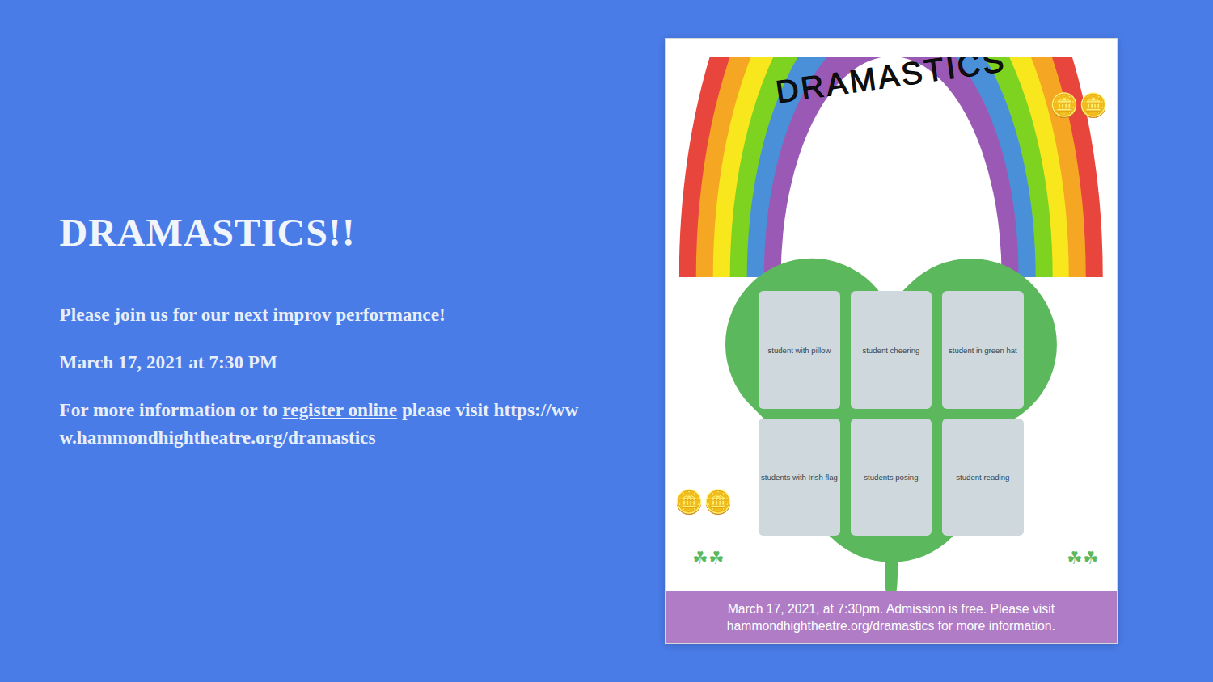DRAMASTICS!!
Please join us for our next improv performance!
March 17, 2021 at 7:30 PM
For more information or to register online please visit https://www.hammondhightheatre.org/dramastics
Dramastics
student with pillow
student cheering
student in green hat
students with Irish flag
students posing
student reading
🪙🪙
🪙🪙
☘☘
☘☘
March 17, 2021, at 7:30pm. Admission is free. Please visit hammondhightheatre.org/dramastics for more information.